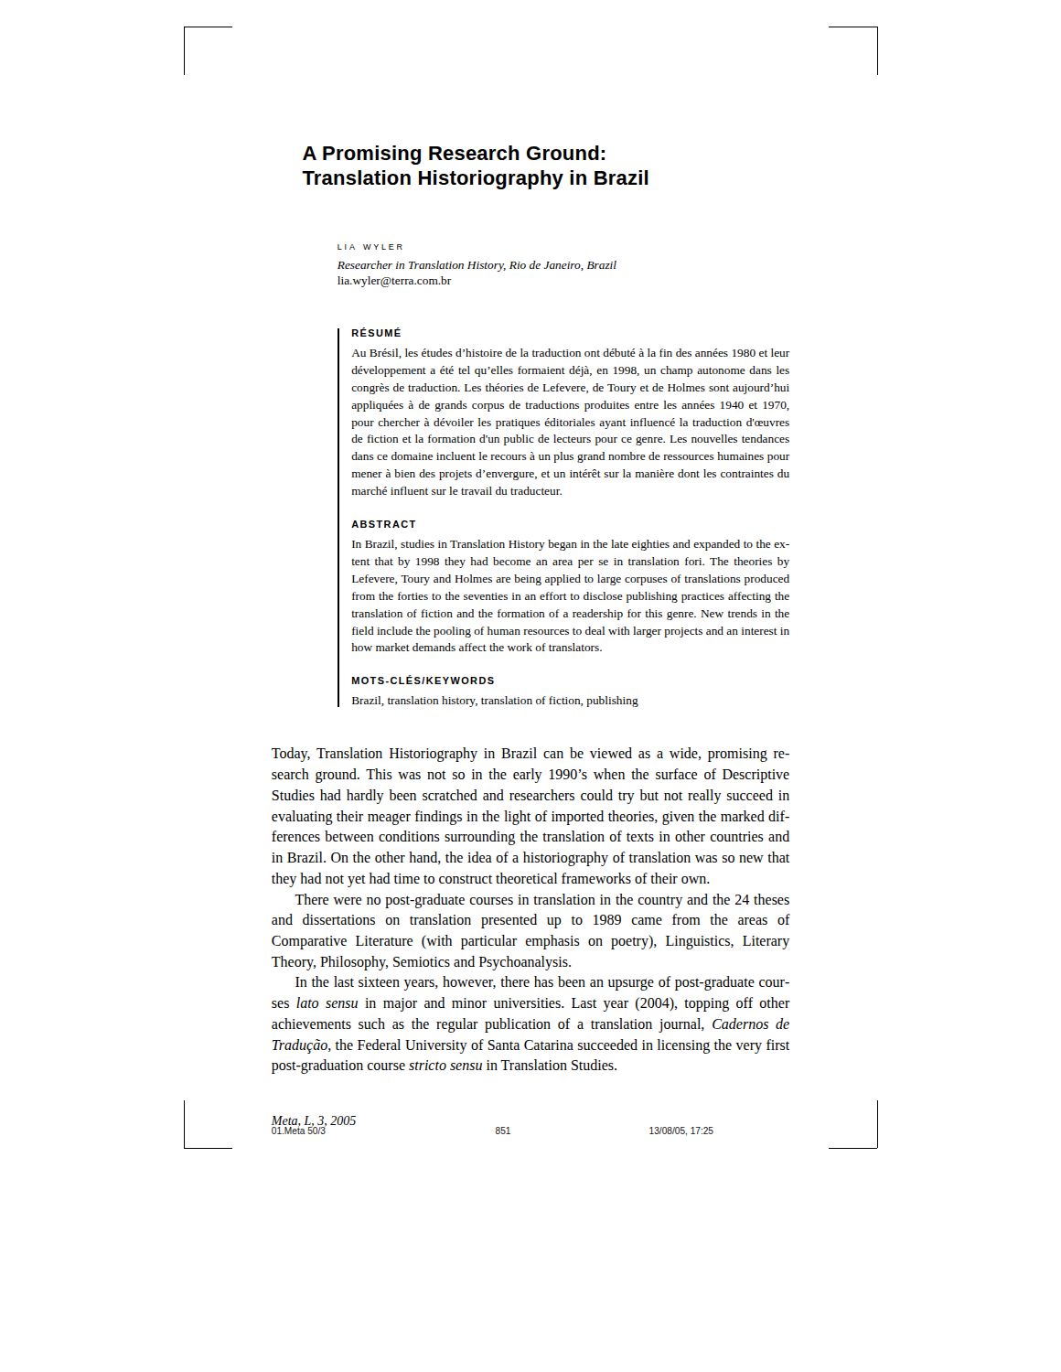A Promising Research Ground:
Translation Historiography in Brazil
lia wyler
Researcher in Translation History, Rio de Janeiro, Brazil
lia.wyler@terra.com.br
RÉSUMÉ
Au Brésil, les études d’histoire de la traduction ont débuté à la fin des années 1980 et leur développement a été tel qu’elles formaient déjà, en 1998, un champ autonome dans les congrès de traduction. Les théories de Lefevere, de Toury et de Holmes sont aujourd’hui appliquées à de grands corpus de traductions produites entre les années 1940 et 1970, pour chercher à dévoiler les pratiques éditoriales ayant influencé la traduction d'œuvres de fiction et la formation d'un public de lecteurs pour ce genre. Les nouvelles tendances dans ce domaine incluent le recours à un plus grand nombre de ressources humaines pour mener à bien des projets d’envergure, et un intérêt sur la manière dont les contraintes du marché influent sur le travail du traducteur.
ABSTRACT
In Brazil, studies in Translation History began in the late eighties and expanded to the extent that by 1998 they had become an area per se in translation fori. The theories by Lefevere, Toury and Holmes are being applied to large corpuses of translations produced from the forties to the seventies in an effort to disclose publishing practices affecting the translation of fiction and the formation of a readership for this genre. New trends in the field include the pooling of human resources to deal with larger projects and an interest in how market demands affect the work of translators.
MOTS-CLÉS/KEYWORDS
Brazil, translation history, translation of fiction, publishing
Today, Translation Historiography in Brazil can be viewed as a wide, promising research ground. This was not so in the early 1990’s when the surface of Descriptive Studies had hardly been scratched and researchers could try but not really succeed in evaluating their meager findings in the light of imported theories, given the marked differences between conditions surrounding the translation of texts in other countries and in Brazil. On the other hand, the idea of a historiography of translation was so new that they had not yet had time to construct theoretical frameworks of their own.
There were no post-graduate courses in translation in the country and the 24 theses and dissertations on translation presented up to 1989 came from the areas of Comparative Literature (with particular emphasis on poetry), Linguistics, Literary Theory, Philosophy, Semiotics and Psychoanalysis.
In the last sixteen years, however, there has been an upsurge of post-graduate courses lato sensu in major and minor universities. Last year (2004), topping off other achievements such as the regular publication of a translation journal, Cadernos de Tradução, the Federal University of Santa Catarina succeeded in licensing the very first post-graduation course stricto sensu in Translation Studies.
Meta, L, 3, 2005
01.Meta 50/3
851
13/08/05, 17:25